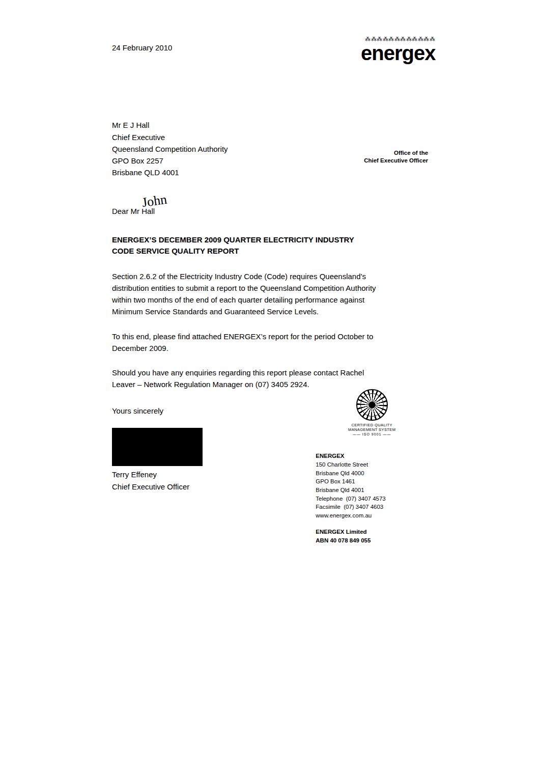⁂⁂⁂⁂⁂⁂⁂⁂⁂⁂⁂⁂
energex
24 February 2010
Office of the
Chief Executive Officer
Mr E J Hall
Chief Executive
Queensland Competition Authority
GPO Box 2257
Brisbane QLD 4001
Dear Mr Hall John
ENERGEX’s December 2009 Quarter Electricity Industry
Code Service Quality Report
Section 2.6.2 of the Electricity Industry Code (Code) requires Queensland’s distribution entities to submit a report to the Queensland Competition Authority within two months of the end of each quarter detailing performance against Minimum Service Standards and Guaranteed Service Levels.
To this end, please find attached ENERGEX’s report for the period October to December 2009.
Should you have any enquiries regarding this report please contact Rachel Leaver – Network Regulation Manager on (07) 3405 2924.
Yours sincerely
Terry Effeney
Chief Executive Officer
Certified Quality
Management System
—— ISO 9001 ——
ENERGEX
150 Charlotte Street
Brisbane Qld 4000
GPO Box 1461
Brisbane Qld 4001
Telephone (07) 3407 4573
Facsimile (07) 3407 4603
www.energex.com.au
ENERGEX Limited
ABN 40 078 849 055